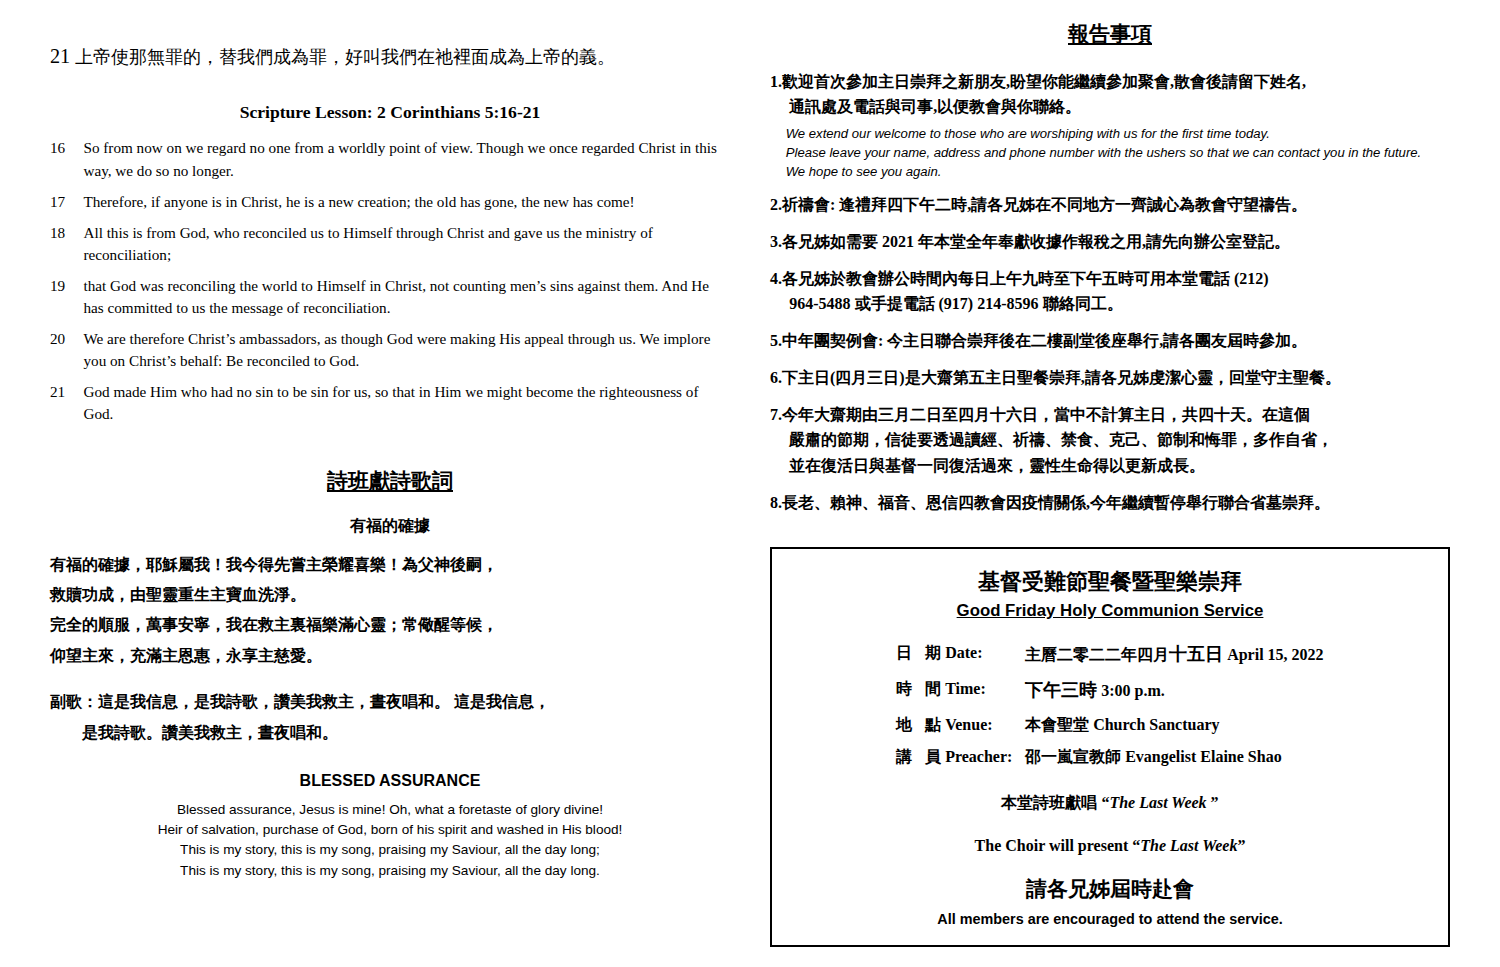21 上帝使那無罪的，替我們成為罪，好叫我們在祂裡面成為上帝的義。
Scripture Lesson: 2 Corinthians 5:16-21
16 So from now on we regard no one from a worldly point of view. Though we once regarded Christ in this way, we do so no longer.
17 Therefore, if anyone is in Christ, he is a new creation; the old has gone, the new has come!
18 All this is from God, who reconciled us to Himself through Christ and gave us the ministry of reconciliation;
19 that God was reconciling the world to Himself in Christ, not counting men’s sins against them. And He has committed to us the message of reconciliation.
20 We are therefore Christ’s ambassadors, as though God were making His appeal through us. We implore you on Christ’s behalf: Be reconciled to God.
21 God made Him who had no sin to be sin for us, so that in Him we might become the righteousness of God.
詩班獻詩歌詞
有福的確據
有福的確據，耶穌屬我！我今得先嘗主榮耀喜樂！為父神後嗣，
救贖功成，由聖靈重生主寶血洗淨。
完全的順服，萬事安寧，我在救主裏福樂滿心靈；常儆醒等候，
仰望主來，充滿主恩惠，永享主慈愛。
副歌：這是我信息，是我詩歌，讚美我救主，晝夜唱和。 這是我信息，
是我詩歌。讚美我救主，晝夜唱和。
BLESSED ASSURANCE
Blessed assurance, Jesus is mine! Oh, what a foretaste of glory divine!
Heir of salvation, purchase of God, born of his spirit and washed in His blood!
This is my story, this is my song, praising my Saviour, all the day long;
This is my story, this is my song, praising my Saviour, all the day long.
報告事項
1. 歡迎首次參加主日崇拜之新朋友,盼望你能繼續參加聚會,散會後請留下姓名,
通訊處及電話與司事,以便教會與你聯絡。
We extend our welcome to those who are worshiping with us for the first time today.
Please leave your name, address and phone number with the ushers so that we can contact you in the future. We hope to see you again.
2. 祈禱會: 逢禮拜四下午二時,請各兄姊在不同地方一齊誠心為教會守望禱告。
3. 各兄姊如需要 2021 年本堂全年奉獻收據作報稅之用,請先向辦公室登記。
4. 各兄姊於教會辦公時間內每日上午九時至下午五時可用本堂電話 (212)
964-5488 或手提電話 (917) 214-8596 聯絡同工。
5. 中年團契例會: 今主日聯合崇拜後在二樓副堂後座舉行,請各團友屆時參加。
6. 下主日(四月三日)是大齋第五主日聖餐崇拜,請各兄姊虔潔心靈，回堂守主聖餐。
7. 今年大齋期由三月二日至四月十六日，當中不計算主日，共四十天。在這個
嚴肅的節期，信徒要透過讀經、祈禱、禁食、克己、節制和悔罪，多作自省，
並在復活日與基督一同復活過來，靈性生命得以更新成長。
8. 長老、賴神、福音、恩信四教會因疫情關係,今年繼續暫停舉行聯合省墓崇拜。
基督受難節聖餐暨聖樂崇拜
Good Friday Holy Communion Service
| 日 | 期 Date: | 主曆二零二二年四月 十五日 April 15, 2022 |
| 時 | 間 Time: | 下午三時 3:00 p.m. |
| 地 | 點 Venue: | 本會聖堂 Church Sanctuary |
| 講 | 員 Preacher: | 邵一嵐宣教師 Evangelist Elaine Shao |
本堂詩班獻唱 “The Last Week ”
The Choir will present “The Last Week”
請各兄姊屆時赴會
All members are encouraged to attend the service.